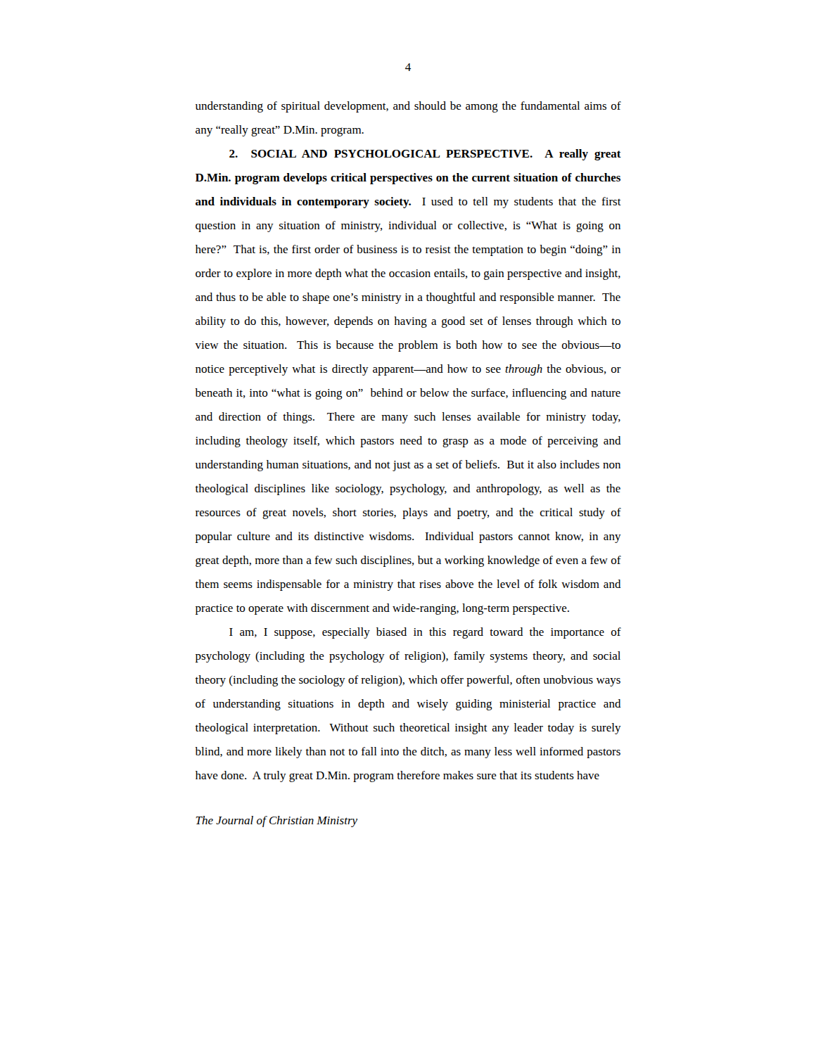4
understanding of spiritual development, and should be among the fundamental aims of any “really great” D.Min. program.
2. SOCIAL AND PSYCHOLOGICAL PERSPECTIVE. A really great D.Min. program develops critical perspectives on the current situation of churches and individuals in contemporary society. I used to tell my students that the first question in any situation of ministry, individual or collective, is “What is going on here?” That is, the first order of business is to resist the temptation to begin “doing” in order to explore in more depth what the occasion entails, to gain perspective and insight, and thus to be able to shape one’s ministry in a thoughtful and responsible manner. The ability to do this, however, depends on having a good set of lenses through which to view the situation. This is because the problem is both how to see the obvious—to notice perceptively what is directly apparent—and how to see through the obvious, or beneath it, into “what is going on” behind or below the surface, influencing and nature and direction of things. There are many such lenses available for ministry today, including theology itself, which pastors need to grasp as a mode of perceiving and understanding human situations, and not just as a set of beliefs. But it also includes non theological disciplines like sociology, psychology, and anthropology, as well as the resources of great novels, short stories, plays and poetry, and the critical study of popular culture and its distinctive wisdoms. Individual pastors cannot know, in any great depth, more than a few such disciplines, but a working knowledge of even a few of them seems indispensable for a ministry that rises above the level of folk wisdom and practice to operate with discernment and wide-ranging, long-term perspective.
I am, I suppose, especially biased in this regard toward the importance of psychology (including the psychology of religion), family systems theory, and social theory (including the sociology of religion), which offer powerful, often unobvious ways of understanding situations in depth and wisely guiding ministerial practice and theological interpretation. Without such theoretical insight any leader today is surely blind, and more likely than not to fall into the ditch, as many less well informed pastors have done. A truly great D.Min. program therefore makes sure that its students have
The Journal of Christian Ministry